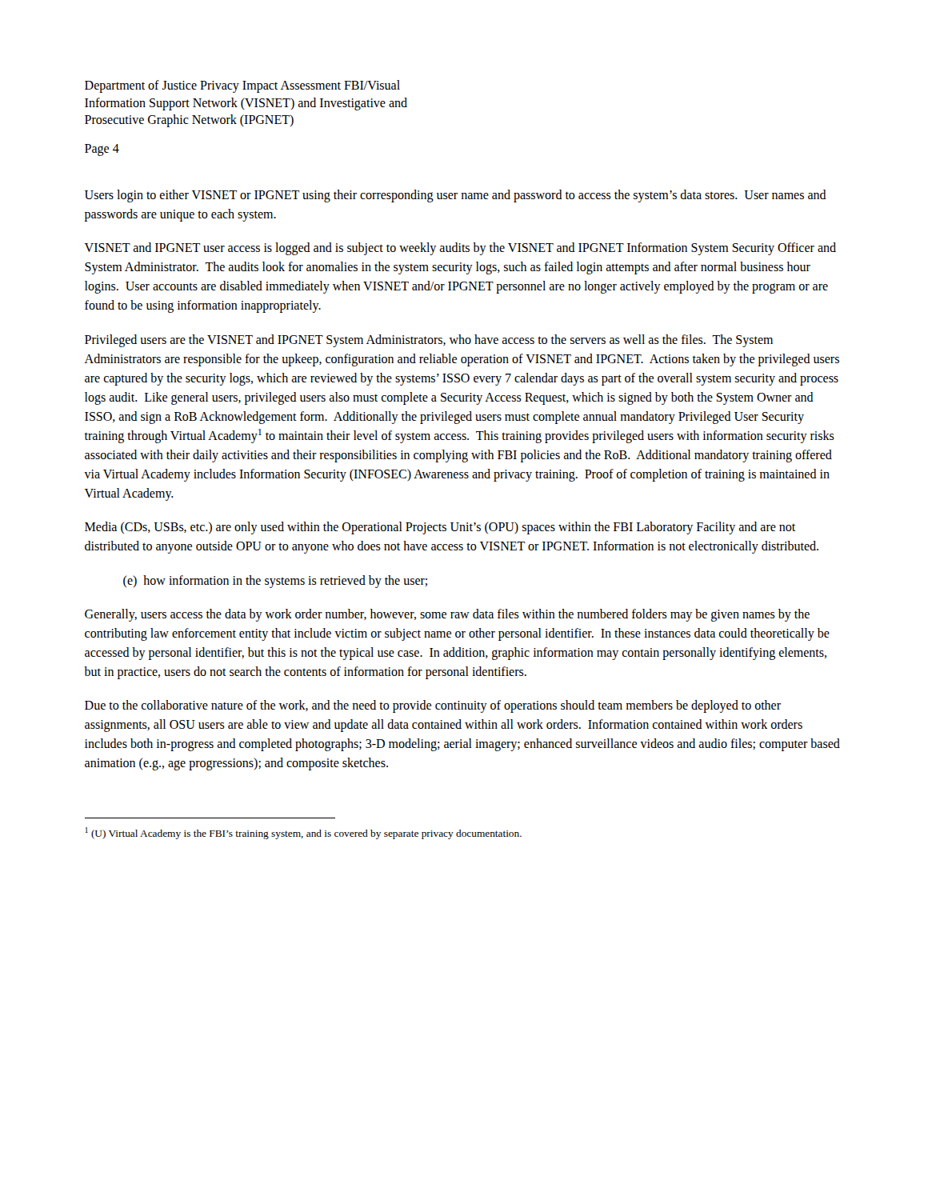Department of Justice Privacy Impact Assessment FBI/Visual
Information Support Network (VISNET) and Investigative and
Prosecutive Graphic Network (IPGNET)
Page 4
Users login to either VISNET or IPGNET using their corresponding user name and password to access the system’s data stores. User names and passwords are unique to each system.
VISNET and IPGNET user access is logged and is subject to weekly audits by the VISNET and IPGNET Information System Security Officer and System Administrator. The audits look for anomalies in the system security logs, such as failed login attempts and after normal business hour logins. User accounts are disabled immediately when VISNET and/or IPGNET personnel are no longer actively employed by the program or are found to be using information inappropriately.
Privileged users are the VISNET and IPGNET System Administrators, who have access to the servers as well as the files. The System Administrators are responsible for the upkeep, configuration and reliable operation of VISNET and IPGNET. Actions taken by the privileged users are captured by the security logs, which are reviewed by the systems’ ISSO every 7 calendar days as part of the overall system security and process logs audit. Like general users, privileged users also must complete a Security Access Request, which is signed by both the System Owner and ISSO, and sign a RoB Acknowledgement form. Additionally the privileged users must complete annual mandatory Privileged User Security training through Virtual Academy1 to maintain their level of system access. This training provides privileged users with information security risks associated with their daily activities and their responsibilities in complying with FBI policies and the RoB. Additional mandatory training offered via Virtual Academy includes Information Security (INFOSEC) Awareness and privacy training. Proof of completion of training is maintained in Virtual Academy.
Media (CDs, USBs, etc.) are only used within the Operational Projects Unit’s (OPU) spaces within the FBI Laboratory Facility and are not distributed to anyone outside OPU or to anyone who does not have access to VISNET or IPGNET. Information is not electronically distributed.
(e) how information in the systems is retrieved by the user;
Generally, users access the data by work order number, however, some raw data files within the numbered folders may be given names by the contributing law enforcement entity that include victim or subject name or other personal identifier. In these instances data could theoretically be accessed by personal identifier, but this is not the typical use case. In addition, graphic information may contain personally identifying elements, but in practice, users do not search the contents of information for personal identifiers.
Due to the collaborative nature of the work, and the need to provide continuity of operations should team members be deployed to other assignments, all OSU users are able to view and update all data contained within all work orders. Information contained within work orders includes both in-progress and completed photographs; 3-D modeling; aerial imagery; enhanced surveillance videos and audio files; computer based animation (e.g., age progressions); and composite sketches.
1 (U) Virtual Academy is the FBI’s training system, and is covered by separate privacy documentation.